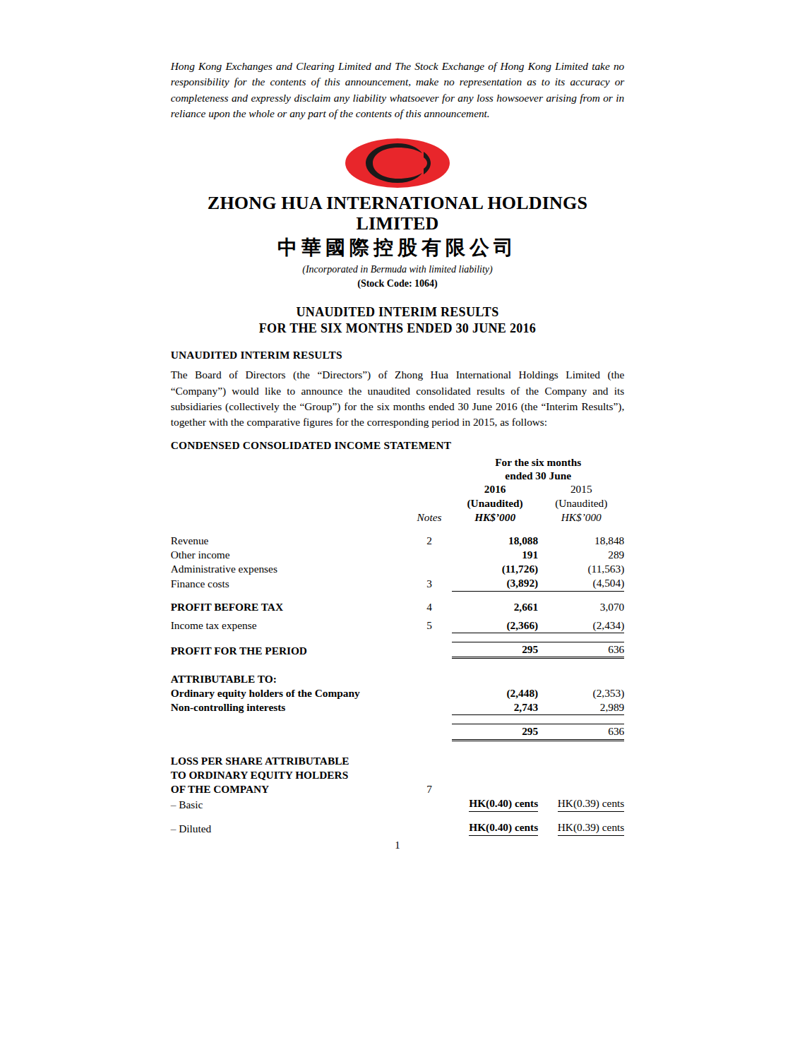Hong Kong Exchanges and Clearing Limited and The Stock Exchange of Hong Kong Limited take no responsibility for the contents of this announcement, make no representation as to its accuracy or completeness and expressly disclaim any liability whatsoever for any loss howsoever arising from or in reliance upon the whole or any part of the contents of this announcement.
ZHONG HUA INTERNATIONAL HOLDINGS LIMITED
中華國際控股有限公司
(Incorporated in Bermuda with limited liability)
(Stock Code: 1064)
UNAUDITED INTERIM RESULTS
FOR THE SIX MONTHS ENDED 30 JUNE 2016
UNAUDITED INTERIM RESULTS
The Board of Directors (the “Directors”) of Zhong Hua International Holdings Limited (the “Company”) would like to announce the unaudited consolidated results of the Company and its subsidiaries (collectively the “Group”) for the six months ended 30 June 2016 (the “Interim Results”), together with the comparative figures for the corresponding period in 2015, as follows:
CONDENSED CONSOLIDATED INCOME STATEMENT
| | | For the six months ended 30 June |
| | | 2016 | 2015 |
| | | (Unaudited) | (Unaudited) |
| | Notes | HK$’000 | HK$’000 |
| Revenue | 2 | 18,088 | 18,848 |
| Other income | | 191 | 289 |
| Administrative expenses | | (11,726) | (11,563) |
| Finance costs | 3 | (3,892) | (4,504) |
| PROFIT BEFORE TAX | 4 | 2,661 | 3,070 |
| Income tax expense | 5 | (2,366) | (2,434) |
| PROFIT FOR THE PERIOD | | 295 | 636 |
| ATTRIBUTABLE TO: | | | |
| Ordinary equity holders of the Company | | (2,448) | (2,353) |
| Non-controlling interests | | 2,743 | 2,989 |
| | | 295 | 636 |
| LOSS PER SHARE ATTRIBUTABLE | | | |
| TO ORDINARY EQUITY HOLDERS | | | |
| OF THE COMPANY | 7 | | |
| – Basic | | HK(0.40) cents | HK(0.39) cents |
| – Diluted | | HK(0.40) cents | HK(0.39) cents |
1